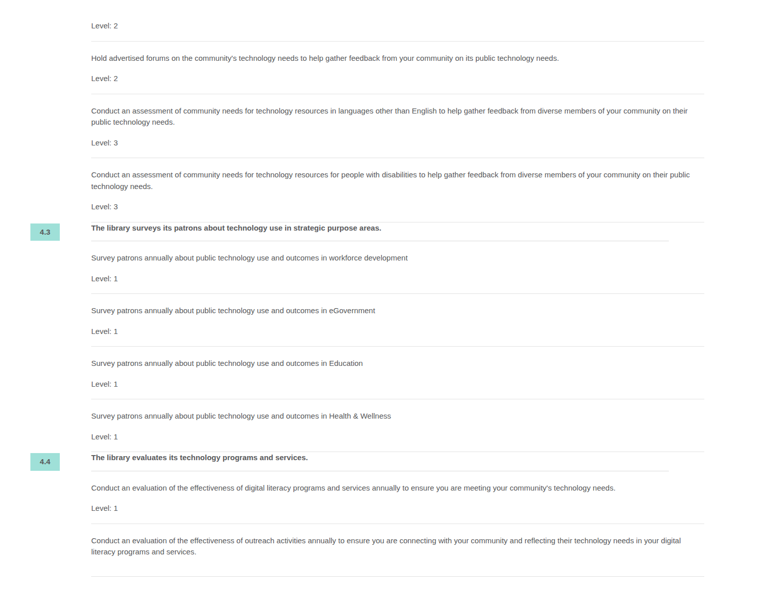Level: 2
Hold advertised forums on the community's technology needs to help gather feedback from your community on its public technology needs.
Level: 2
Conduct an assessment of community needs for technology resources in languages other than English to help gather feedback from diverse members of your community on their public technology needs.
Level: 3
Conduct an assessment of community needs for technology resources for people with disabilities to help gather feedback from diverse members of your community on their public technology needs.
Level: 3
4.3
The library surveys its patrons about technology use in strategic purpose areas.
Survey patrons annually about public technology use and outcomes in workforce development
Level: 1
Survey patrons annually about public technology use and outcomes in eGovernment
Level: 1
Survey patrons annually about public technology use and outcomes in Education
Level: 1
Survey patrons annually about public technology use and outcomes in Health & Wellness
Level: 1
4.4
The library evaluates its technology programs and services.
Conduct an evaluation of the effectiveness of digital literacy programs and services annually to ensure you are meeting your community's technology needs.
Level: 1
Conduct an evaluation of the effectiveness of outreach activities annually to ensure you are connecting with your community and reflecting their technology needs in your digital literacy programs and services.